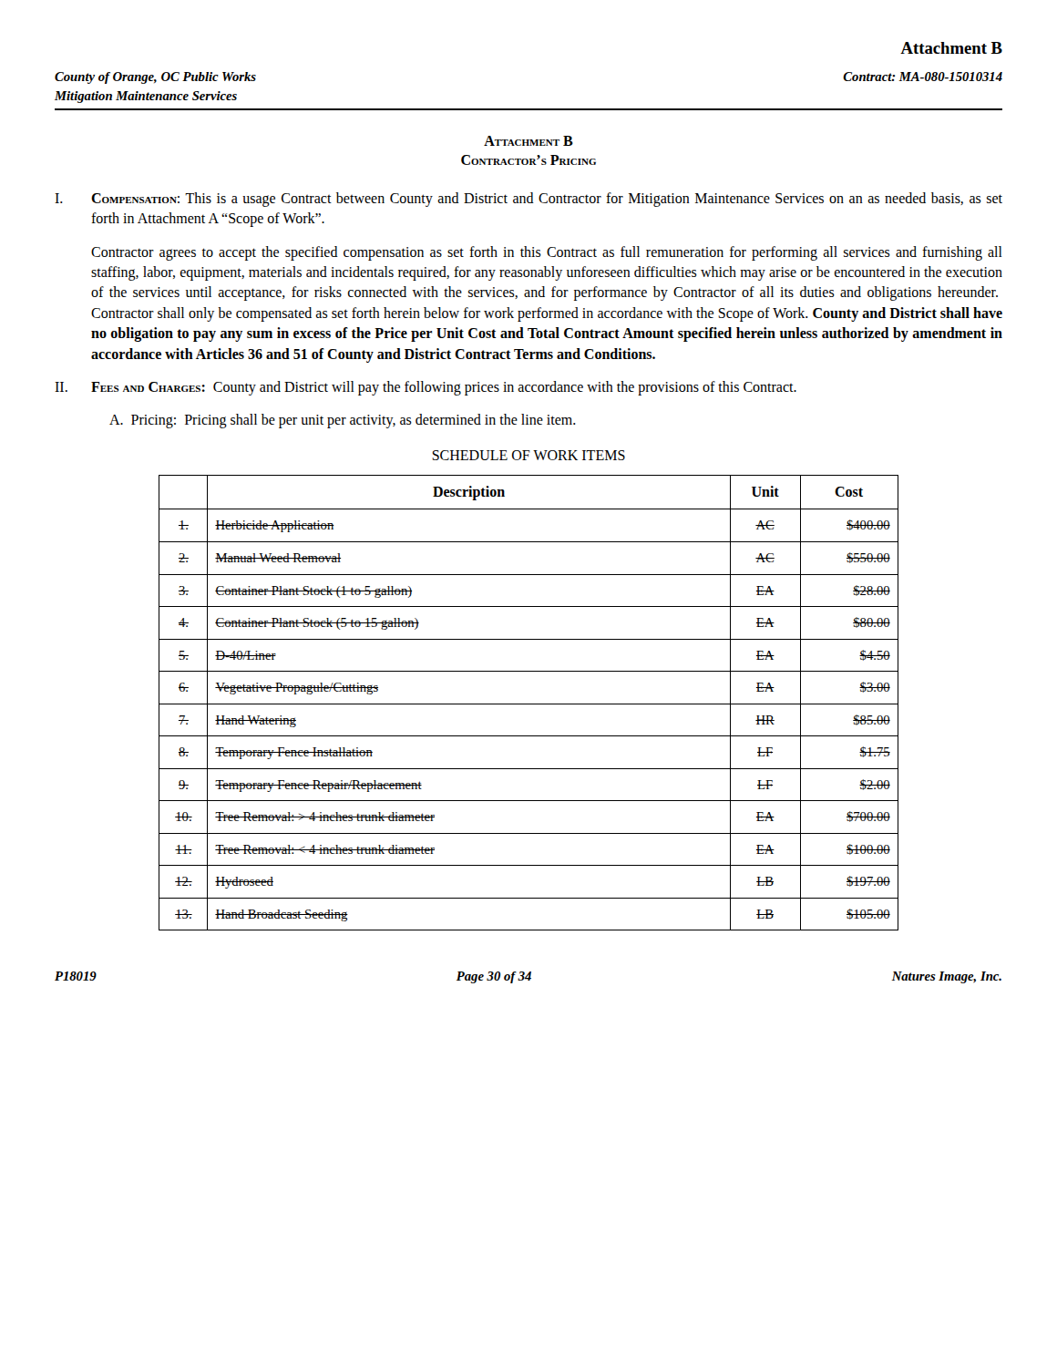Attachment B
County of Orange, OC Public Works
Mitigation Maintenance Services
Contract: MA-080-15010314
Attachment B
Contractor’s Pricing
I.
Compensation: This is a usage Contract between County and District and Contractor for Mitigation Maintenance Services on an as needed basis, as set forth in Attachment A “Scope of Work”.
Contractor agrees to accept the specified compensation as set forth in this Contract as full remuneration for performing all services and furnishing all staffing, labor, equipment, materials and incidentals required, for any reasonably unforeseen difficulties which may arise or be encountered in the execution of the services until acceptance, for risks connected with the services, and for performance by Contractor of all its duties and obligations hereunder. Contractor shall only be compensated as set forth herein below for work performed in accordance with the Scope of Work. County and District shall have no obligation to pay any sum in excess of the Price per Unit Cost and Total Contract Amount specified herein unless authorized by amendment in accordance with Articles 36 and 51 of County and District Contract Terms and Conditions.
II.
Fees and Charges: County and District will pay the following prices in accordance with the provisions of this Contract.
A. Pricing: Pricing shall be per unit per activity, as determined in the line item.
SCHEDULE OF WORK ITEMS
| | Description | Unit | Cost |
| --- | --- | --- | --- |
| 1. | Herbicide Application | AC | $400.00 |
| 2. | Manual Weed Removal | AC | $550.00 |
| 3. | Container Plant Stock (1 to 5 gallon) | EA | $28.00 |
| 4. | Container Plant Stock (5 to 15 gallon) | EA | $80.00 |
| 5. | D-40/Liner | EA | $4.50 |
| 6. | Vegetative Propagule/Cuttings | EA | $3.00 |
| 7. | Hand Watering | HR | $85.00 |
| 8. | Temporary Fence Installation | LF | $1.75 |
| 9. | Temporary Fence Repair/Replacement | LF | $2.00 |
| 10. | Tree Removal: > 4 inches trunk diameter | EA | $700.00 |
| 11. | Tree Removal: < 4 inches trunk diameter | EA | $100.00 |
| 12. | Hydroseed | LB | $197.00 |
| 13. | Hand Broadcast Seeding | LB | $105.00 |
P18019
Page 30 of 34
Natures Image, Inc.